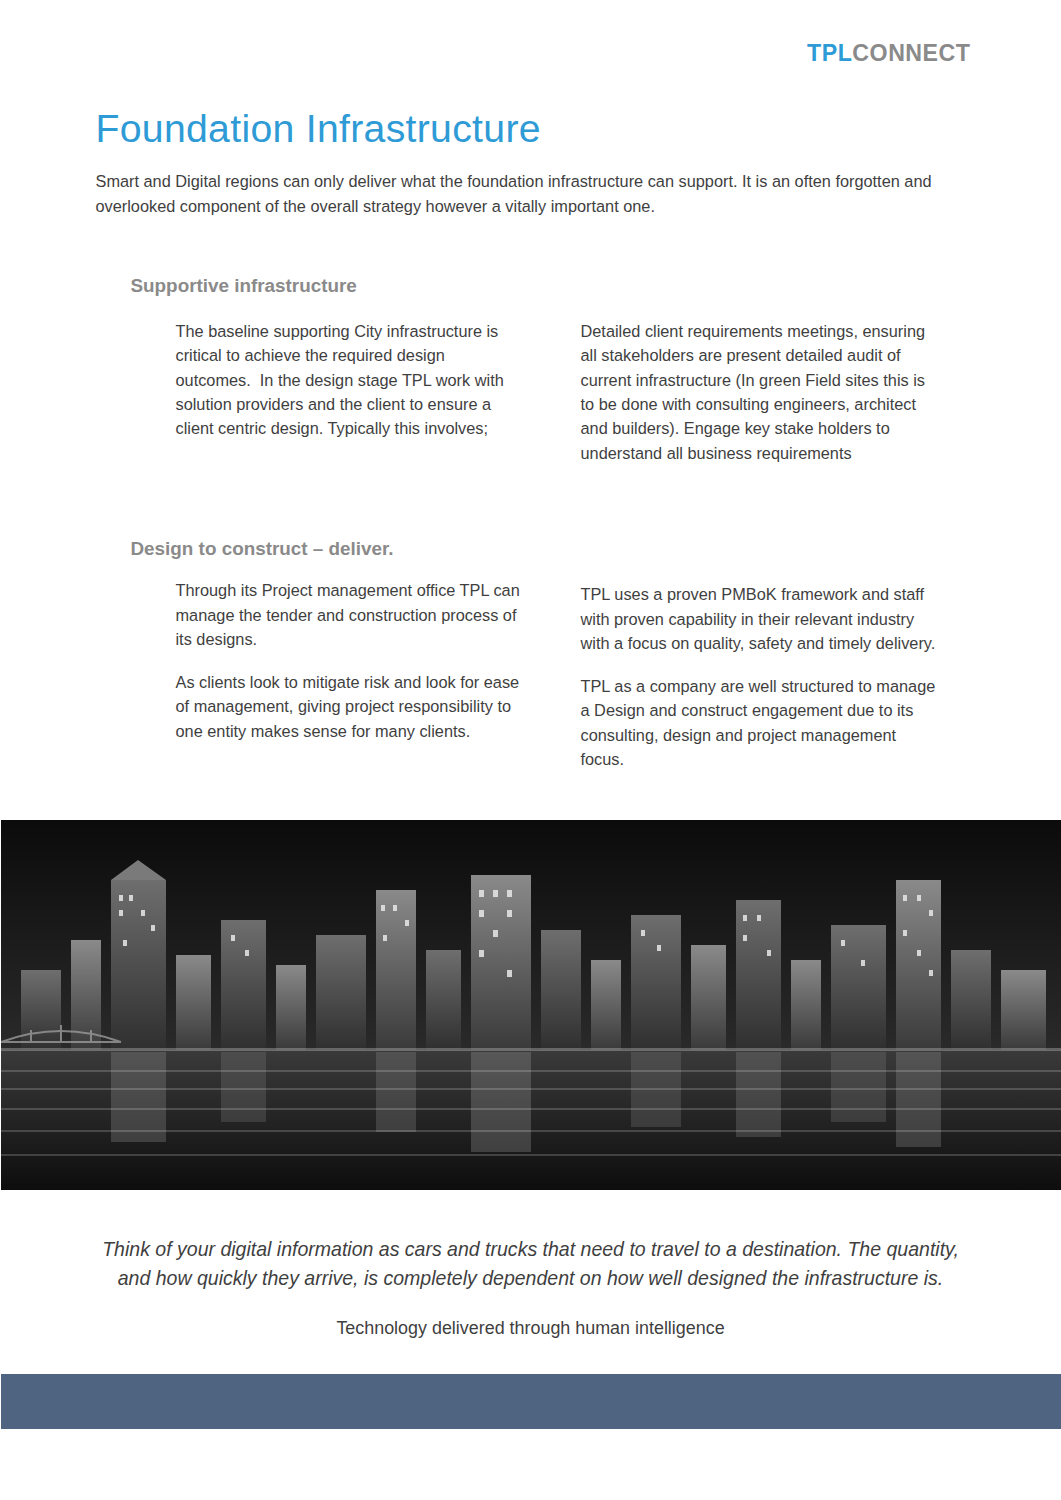TPL CONNECT
Foundation Infrastructure
Smart and Digital regions can only deliver what the foundation infrastructure can support. It is an often forgotten and overlooked component of the overall strategy however a vitally important one.
Supportive infrastructure
The baseline supporting City infrastructure is critical to achieve the required design outcomes. In the design stage TPL work with solution providers and the client to ensure a client centric design. Typically this involves;
Detailed client requirements meetings, ensuring all stakeholders are present detailed audit of current infrastructure (In green Field sites this is to be done with consulting engineers, architect and builders). Engage key stake holders to understand all business requirements
Design to construct – deliver.
Through its Project management office TPL can manage the tender and construction process of its designs.
As clients look to mitigate risk and look for ease of management, giving project responsibility to one entity makes sense for many clients.
TPL uses a proven PMBoK framework and staff with proven capability in their relevant industry with a focus on quality, safety and timely delivery.
TPL as a company are well structured to manage a Design and construct engagement due to its consulting, design and project management focus.
Think of your digital information as cars and trucks that need to travel to a destination. The quantity, and how quickly they arrive, is completely dependent on how well designed the infrastructure is.
Technology delivered through human intelligence